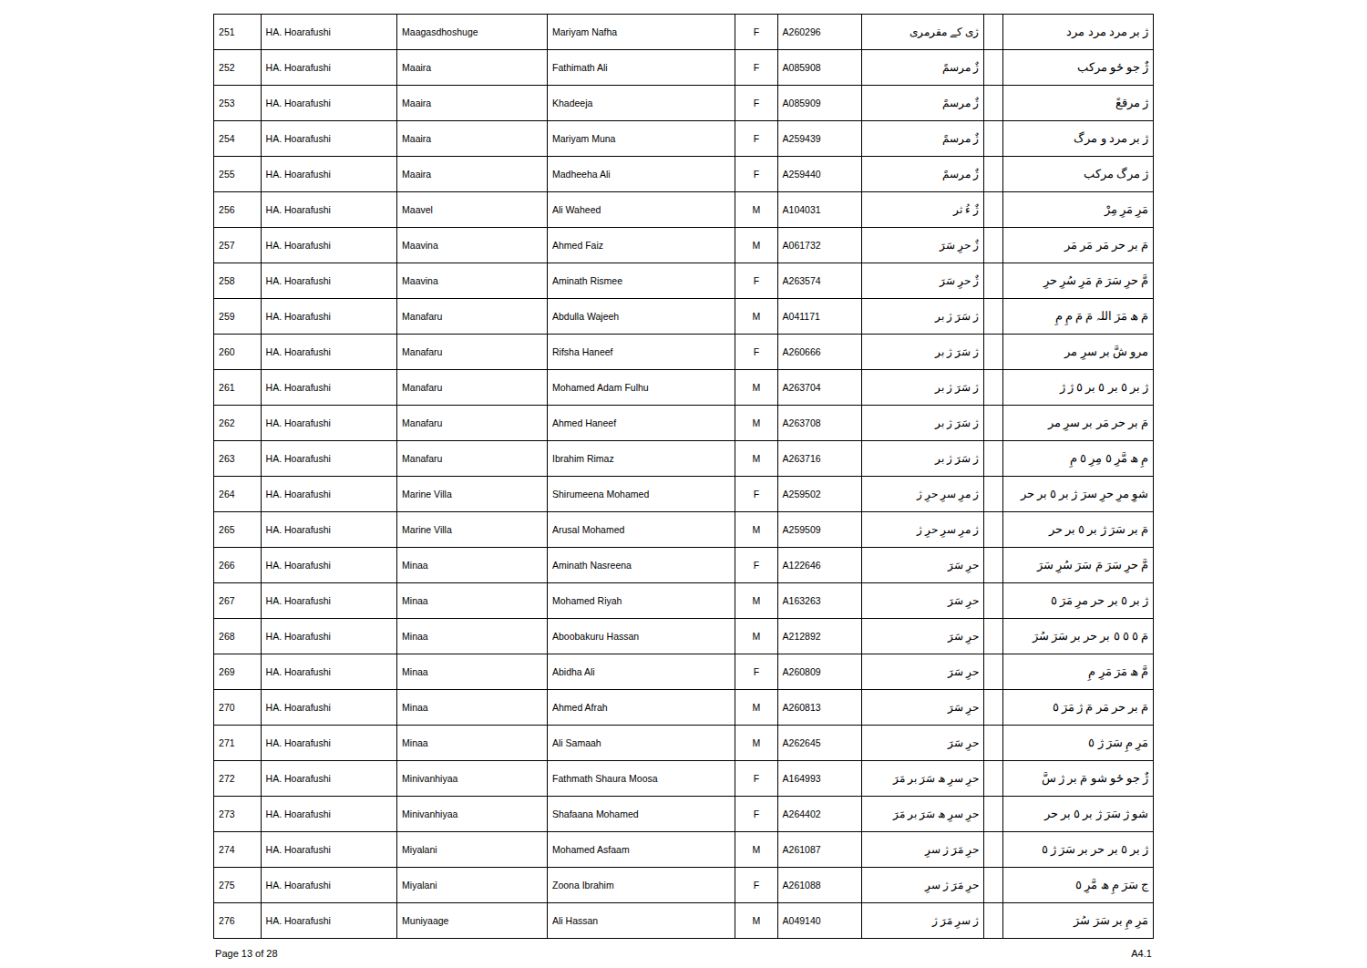| 251 | HA. Hoarafushi | Maagasdhoshuge | Mariyam Nafha | F | A260296 | ژی کے مقرمری | | ژ بر مرد مرد مرد |
| 252 | HA. Hoarafushi | Maaira | Fathimath Ali | F | A085908 | ژٌ مرسمً | | ژٌ جو ځو مرکب |
| 253 | HA. Hoarafushi | Maaira | Khadeeja | F | A085909 | ژٌ مرسمً | | ژ مرقعً |
| 254 | HA. Hoarafushi | Maaira | Mariyam Muna | F | A259439 | ژٌ مرسمً | | ژ بر مرد و مرگ |
| 255 | HA. Hoarafushi | Maaira | Madheeha Ali | F | A259440 | ژٌ مرسمً | | ژ مرگ مرکب |
| 256 | HA. Hoarafushi | Maavel | Ali Waheed | M | A104031 | ژٌ ءُ ثر | | مَرِ مَرِ مِرْ |
| 257 | HA. Hoarafushi | Maavina | Ahmed Faiz | M | A061732 | ژٌ حرِ سَرَ | | مَ بر حر مَر مَر مَر |
| 258 | HA. Hoarafushi | Maavina | Aminath Rismee | F | A263574 | ژٌ حرِ سَرَ | | مَّ حرِ سَرَ مَ مَرِ سُرِ حرِ |
| 259 | HA. Hoarafushi | Manafaru | Abdulla Wajeeh | M | A041171 | ژ سَرَ ژ بر | | مَ ھ مَرَ اللہ مَ مَ مِ مِ |
| 260 | HA. Hoarafushi | Manafaru | Rifsha Haneef | F | A260666 | ژ سَرَ ژ بر | | مرو شَّ بر سرِ مر |
| 261 | HA. Hoarafushi | Manafaru | Mohamed Adam Fulhu | M | A263704 | ژ سَرَ ژ بر | | ژ بر ٥ بر ٥ بر ٥ ژ ژ |
| 262 | HA. Hoarafushi | Manafaru | Ahmed Haneef | M | A263708 | ژ سَرَ ژ بر | | مَ بر حر مَر بر سرِ مر |
| 263 | HA. Hoarafushi | Manafaru | Ibrahim Rimaz | M | A263716 | ژ سَرَ ژ بر | | مِ ھ مَّرِ ٥ مِرِ ٥ مِ |
| 264 | HA. Hoarafushi | Marine Villa | Shirumeena Mohamed | F | A259502 | ژ مرِ سرِ حرِ ژ | | شوِ مرِ حرِ سرَ ژ بر ٥ بر حر |
| 265 | HA. Hoarafushi | Marine Villa | Arusal Mohamed | M | A259509 | ژ مرِ سرِ حرِ ژ | | مَ بر سَرَ ژ بر ٥ بر حر |
| 266 | HA. Hoarafushi | Minaa | Aminath Nasreena | F | A122646 | حرِ سَرَ | | مَّ حرِ سَرَ مَ سَرَ سُرِ سَرَ |
| 267 | HA. Hoarafushi | Minaa | Mohamed Riyah | M | A163263 | حرِ سَرَ | | ژ بر ٥ بر حر مرِ مَرَ ٥ |
| 268 | HA. Hoarafushi | Minaa | Aboobakuru Hassan | M | A212892 | حرِ سَرَ | | مَ ٥ ٥ ٥ بر حر بر سَرَ سُرَ |
| 269 | HA. Hoarafushi | Minaa | Abidha Ali | F | A260809 | حرِ سَرَ | | مَّ ھ مَرَ مَرِ مِ |
| 270 | HA. Hoarafushi | Minaa | Ahmed Afrah | M | A260813 | حرِ سَرَ | | مَ بر حر مَر مَ ژ مَرَ ٥ |
| 271 | HA. Hoarafushi | Minaa | Ali Samaah | M | A262645 | حرِ سَرَ | | مَرِ مِ سَرَ ژ ٥ |
| 272 | HA. Hoarafushi | Minivanhiyaa | Fathmath Shaura Moosa | F | A164993 | حرِ سرِ ھ سَرَ بر مَرَ | | ژٌ جو ځو شو مَ بر ژ سَّ |
| 273 | HA. Hoarafushi | Minivanhiyaa | Shafaana Mohamed | F | A264402 | حرِ سرِ ھ سَرَ بر مَرَ | | شو ژ سَرَ ژ بر ٥ بر حر |
| 274 | HA. Hoarafushi | Miyalani | Mohamed Asfaam | M | A261087 | حرِ مَرَ ژ سرِ | | ژ بر ٥ بر حر بر سَرَ ژ ٥ |
| 275 | HA. Hoarafushi | Miyalani | Zoona Ibrahim | F | A261088 | حرِ مَرَ ژ سرِ | | ج سَرَ مِ ھ مَّرِ ٥ |
| 276 | HA. Hoarafushi | Muniyaage | Ali Hassan | M | A049140 | ژ سرِ مَرَ ژ | | مَرِ مِ بر سَرَ سُرَ |
Page 13 of 28 A4.1